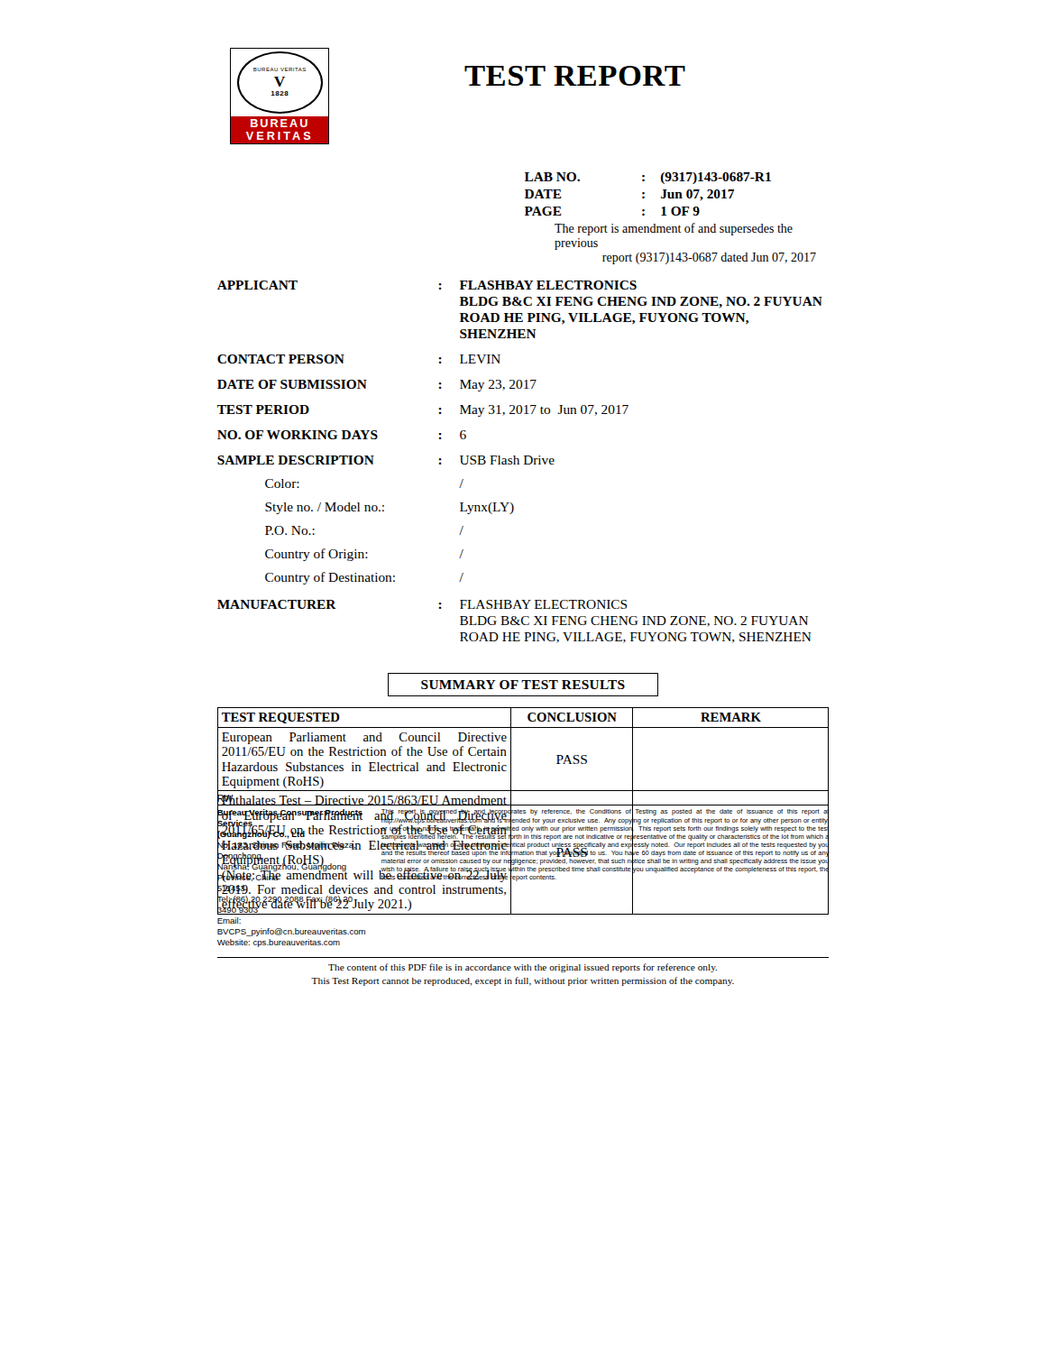BUREAU VERITAS
V
1828
BUREAU
VERITAS
TEST REPORT
| LAB NO. | : | (9317)143-0687-R1 |
| DATE | : | Jun 07, 2017 |
| PAGE | : | 1 OF 9 |
The report is amendment of and supersedes the previous
report (9317)143-0687 dated Jun 07, 2017
| APPLICANT | : | FLASHBAY ELECTRONICS BLDG B&C XI FENG CHENG IND ZONE, NO. 2 FUYUAN ROAD HE PING, VILLAGE, FUYONG TOWN, SHENZHEN |
| CONTACT PERSON | : | LEVIN |
| DATE OF SUBMISSION | : | May 23, 2017 |
| TEST PERIOD | : | May 31, 2017 to Jun 07, 2017 |
| NO. OF WORKING DAYS | : | 6 |
| SAMPLE DESCRIPTION | : | USB Flash Drive |
| Color: | | / |
| Style no. / Model no.: | | Lynx(LY) |
| P.O. No.: | | / |
| Country of Origin: | | / |
| Country of Destination: | | / |
| MANUFACTURER | : | FLASHBAY ELECTRONICS BLDG B&C XI FENG CHENG IND ZONE, NO. 2 FUYUAN ROAD HE PING, VILLAGE, FUYONG TOWN, SHENZHEN |
SUMMARY OF TEST RESULTS
| TEST REQUESTED | CONCLUSION | REMARK |
| --- | --- | --- |
| European Parliament and Council Directive 2011/65/EU on the Restriction of the Use of Certain Hazardous Substances in Electrical and Electronic Equipment (RoHS) | PASS | |
| Phthalates Test – Directive 2015/863/EU Amendment of European Parliament and Council Directive 2011/65/EU on the Restriction of the Use of Certain Hazardous Substances in Electrical and Electronic Equipment (RoHS) (Note: The amendment will be effective on 22 July 2019. For medical devices and control instruments, effective date will be 22 July 2021.) | PASS | |
RW
Bureau Veritas Consumer Products Services
(Guangzhou) Co., Ltd
No. 183, Shinan Road, Meilin Plaza, Dongchong,
Nansha, Guangzhou, Guangdong Province, China
511453
Tel: (86) 20 2290 2088 Fax: (86) 20 3490 9303
Email: BVCPS_pyinfo@cn.bureauveritas.com
Website: cps.bureauveritas.com
This report is governed by, and incorporates by reference, the Conditions of Testing as posted at the date of issuance of this report at http://www.cps.bureauveritas.com and is intended for your exclusive use. Any copying or replication of this report to or for any other person or entity, or use of our name or trademark, is permitted only with our prior written permission. This report sets forth our findings solely with respect to the test samples identified herein. The results set forth in this report are not indicative or representative of the quality or characteristics of the lot from which a test sample was taken or any similar or identical product unless specifically and expressly noted. Our report includes all of the tests requested by you and the results thereof based upon the information that you provided to us. You have 60 days from date of issuance of this report to notify us of any material error or omission caused by our negligence; provided, however, that such notice shall be in writing and shall specifically address the issue you wish to raise. A failure to raise such issue within the prescribed time shall constitute you unqualified acceptance of the completeness of this report, the tests conducted and the correctness of the report contents.
The content of this PDF file is in accordance with the original issued reports for reference only.
This Test Report cannot be reproduced, except in full, without prior written permission of the company.